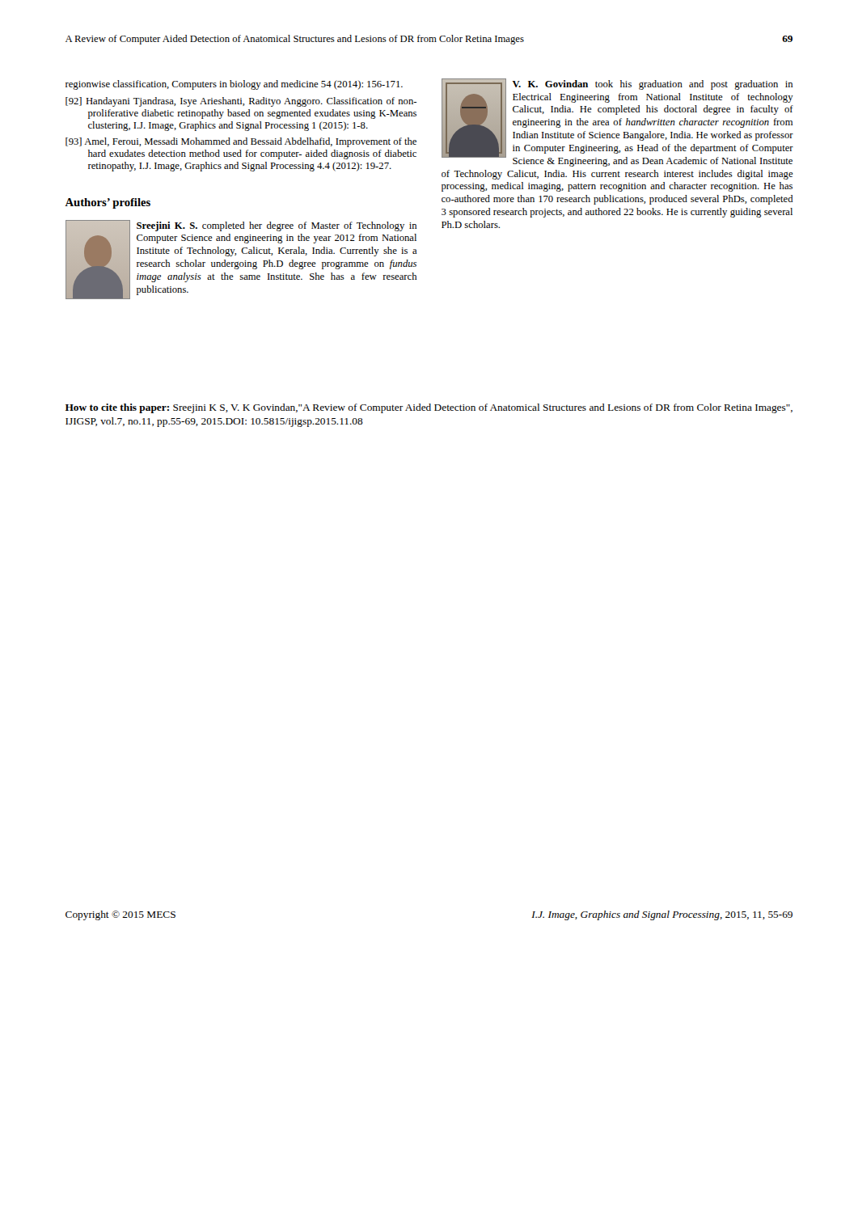A Review of Computer Aided Detection of Anatomical Structures and Lesions of DR from Color Retina Images
69
regionwise classification, Computers in biology and medicine 54 (2014): 156-171.
[92] Handayani Tjandrasa, Isye Arieshanti, Radityo Anggoro. Classification of non-proliferative diabetic retinopathy based on segmented exudates using K-Means clustering, I.J. Image, Graphics and Signal Processing 1 (2015): 1-8.
[93] Amel, Feroui, Messadi Mohammed and Bessaid Abdelhafid, Improvement of the hard exudates detection method used for computer- aided diagnosis of diabetic retinopathy, I.J. Image, Graphics and Signal Processing 4.4 (2012): 19-27.
Authors’ profiles
Sreejini K. S. completed her degree of Master of Technology in Computer Science and engineering in the year 2012 from National Institute of Technology, Calicut, Kerala, India. Currently she is a research scholar undergoing Ph.D degree programme on fundus image analysis at the same Institute. She has a few research publications.
V. K. Govindan took his graduation and post graduation in Electrical Engineering from National Institute of technology Calicut, India. He completed his doctoral degree in faculty of engineering in the area of handwritten character recognition from Indian Institute of Science Bangalore, India. He worked as professor in Computer Engineering, as Head of the department of Computer Science & Engineering, and as Dean Academic of National Institute of Technology Calicut, India. His current research interest includes digital image processing, medical imaging, pattern recognition and character recognition. He has co-authored more than 170 research publications, produced several PhDs, completed 3 sponsored research projects, and authored 22 books. He is currently guiding several Ph.D scholars.
How to cite this paper: Sreejini K S, V. K Govindan,"A Review of Computer Aided Detection of Anatomical Structures and Lesions of DR from Color Retina Images", IJIGSP, vol.7, no.11, pp.55-69, 2015.DOI: 10.5815/ijigsp.2015.11.08
Copyright © 2015 MECS
I.J. Image, Graphics and Signal Processing, 2015, 11, 55-69